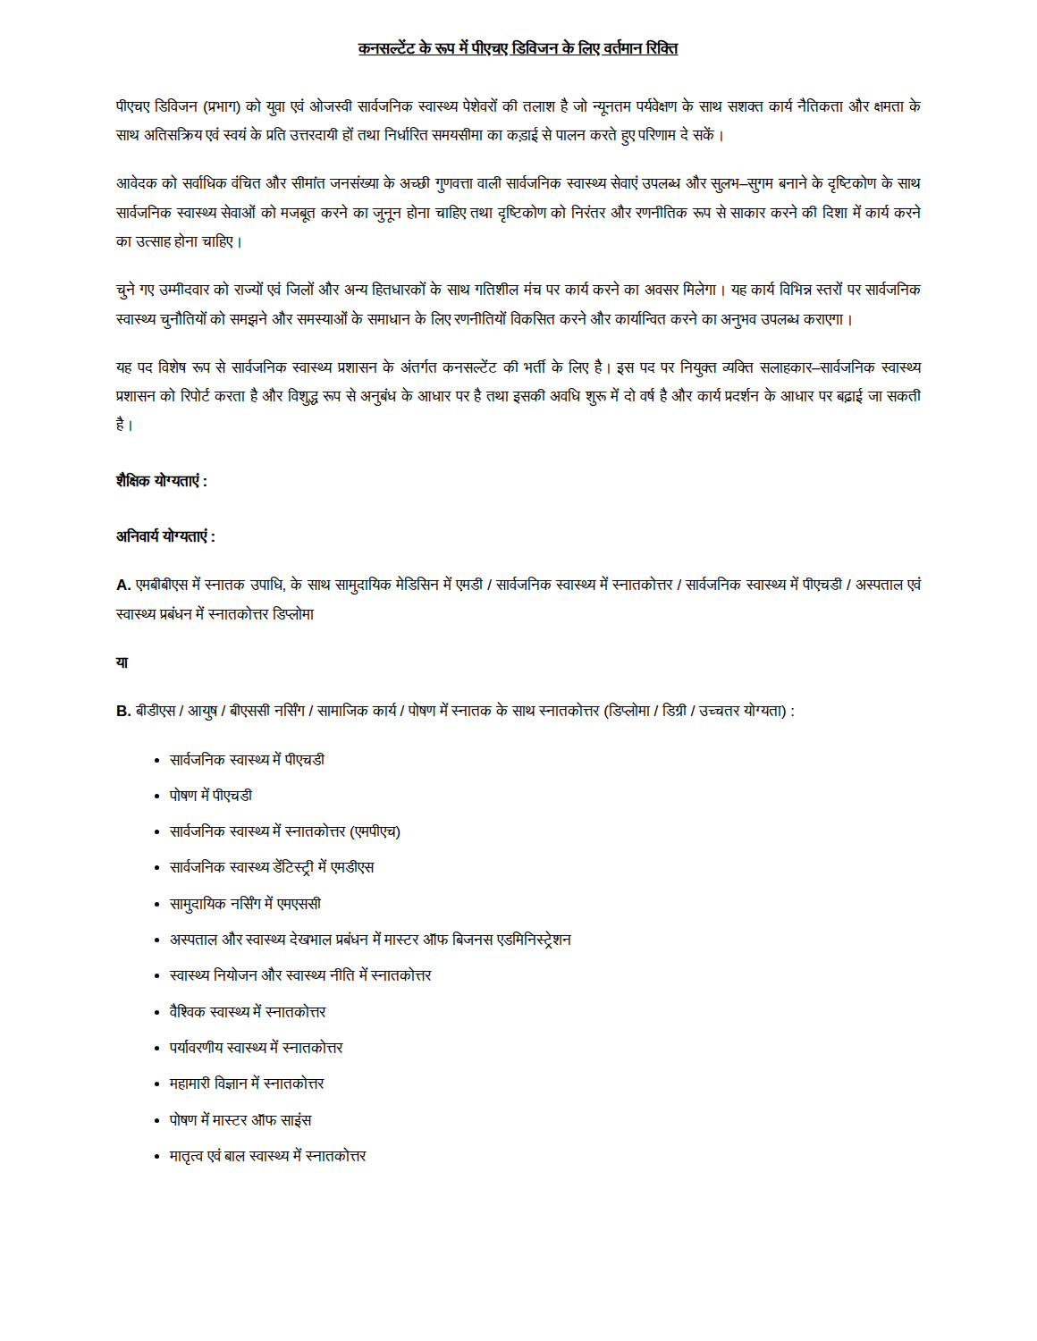कनसल्टेंट के रूप में पीएचए डिविजन के लिए वर्तमान रिक्ति
पीएचए डिविजन (प्रभाग) को युवा एवं ओजस्वी सार्वजनिक स्वास्थ्य पेशेवरों की तलाश है जो न्यूनतम पर्यवेक्षण के साथ सशक्त कार्य नैतिकता और क्षमता के साथ अतिसक्रिय एवं स्वयं के प्रति उत्तरदायी हों तथा निर्धारित समयसीमा का कड़ाई से पालन करते हुए परिणाम दे सकें।
आवेदक को सर्वाधिक वंचित और सीमांत जनसंख्या के अच्छी गुणवत्ता वाली सार्वजनिक स्वास्थ्य सेवाएं उपलब्ध और सुलभ–सुगम बनाने के दृष्टिकोण के साथ सार्वजनिक स्वास्थ्य सेवाओं को मजबूत करने का जुनून होना चाहिए तथा दृष्टिकोण को निरंतर और रणनीतिक रूप से साकार करने की दिशा में कार्य करने का उत्साह होना चाहिए।
चुने गए उम्मीदवार को राज्यों एवं जिलों और अन्य हितधारकों के साथ गतिशील मंच पर कार्य करने का अवसर मिलेगा। यह कार्य विभिन्न स्तरों पर सार्वजनिक स्वास्थ्य चुनौतियों को समझने और समस्याओं के समाधान के लिए रणनीतियों विकसित करने और कार्यान्वित करने का अनुभव उपलब्ध कराएगा।
यह पद विशेष रूप से सार्वजनिक स्वास्थ्य प्रशासन के अंतर्गत कनसल्टेंट की भर्ती के लिए है। इस पद पर नियुक्त व्यक्ति सलाहकार–सार्वजनिक स्वास्थ्य प्रशासन को रिपोर्ट करता है और विशुद्ध रूप से अनुबंध के आधार पर है तथा इसकी अवधि शुरू में दो वर्ष है और कार्य प्रदर्शन के आधार पर बढ़ाई जा सकती है।
शैक्षिक योग्यताएं :
अनिवार्य योग्यताएं :
A. एमबीबीएस में स्नातक उपाधि, के साथ सामुदायिक मेडिसिन में एमडी / सार्वजनिक स्वास्थ्य में स्नातकोत्तर / सार्वजनिक स्वास्थ्य में पीएचडी / अस्पताल एवं स्वास्थ्य प्रबंधन में स्नातकोत्तर डिप्लोमा
या
B. बीडीएस / आयुष / बीएससी नर्सिंग / सामाजिक कार्य / पोषण में स्नातक के साथ स्नातकोत्तर (डिप्लोमा / डिग्री / उच्चतर योग्यता) :
सार्वजनिक स्वास्थ्य में पीएचडी
पोषण में पीएचडी
सार्वजनिक स्वास्थ्य में स्नातकोत्तर (एमपीएच)
सार्वजनिक स्वास्थ्य डेंटिस्ट्री में एमडीएस
सामुदायिक नर्सिंग में एमएससी
अस्पताल और स्वास्थ्य देखभाल प्रबंधन में मास्टर ऑफ बिजनस एडमिनिस्ट्रेशन
स्वास्थ्य नियोजन और स्वास्थ्य नीति में स्नातकोत्तर
वैश्विक स्वास्थ्य में स्नातकोत्तर
पर्यावरणीय स्वास्थ्य में स्नातकोत्तर
महामारी विज्ञान में स्नातकोत्तर
पोषण में मास्टर ऑफ साइंस
मातृत्व एवं बाल स्वास्थ्य में स्नातकोत्तर